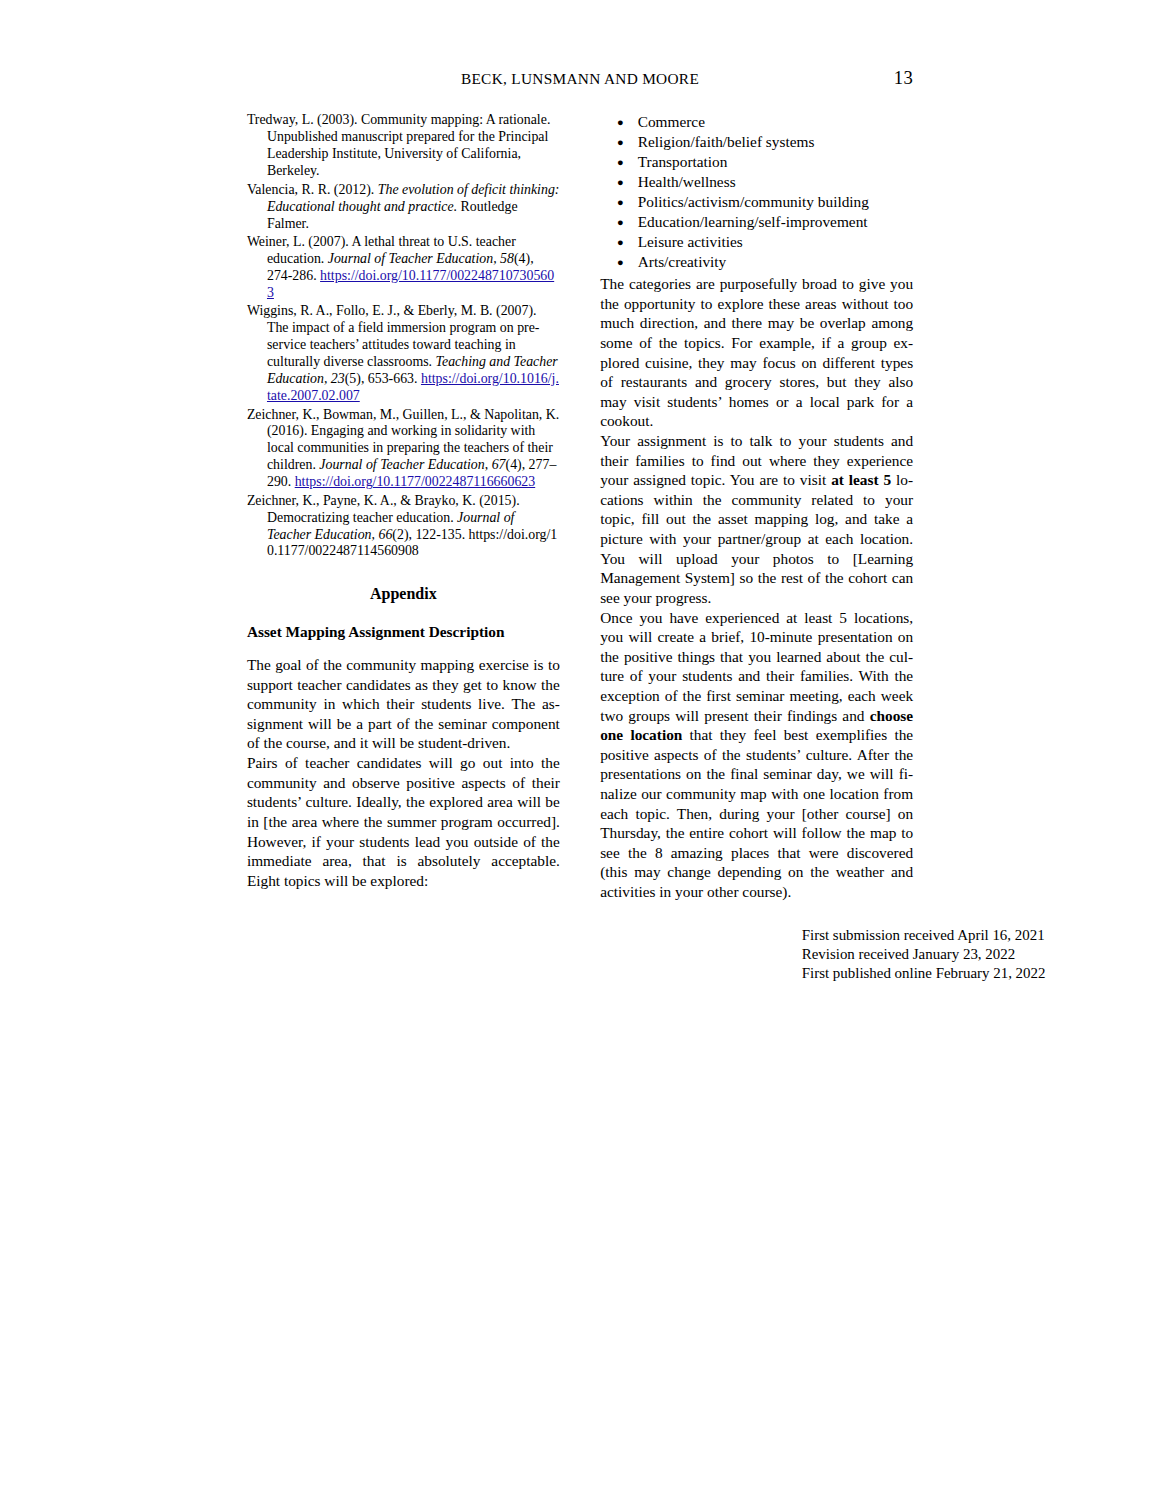BECK, LUNSMANN AND MOORE
13
Tredway, L. (2003). Community mapping: A rationale. Unpublished manuscript prepared for the Principal Leadership Institute, University of California, Berkeley.
Valencia, R. R. (2012). The evolution of deficit thinking: Educational thought and practice. Routledge Falmer.
Weiner, L. (2007). A lethal threat to U.S. teacher education. Journal of Teacher Education, 58(4), 274-286. https://doi.org/10.1177/0022487107305603
Wiggins, R. A., Follo, E. J., & Eberly, M. B. (2007). The impact of a field immersion program on pre-service teachers’ attitudes toward teaching in culturally diverse classrooms. Teaching and Teacher Education, 23(5), 653-663. https://doi.org/10.1016/j.tate.2007.02.007
Zeichner, K., Bowman, M., Guillen, L., & Napolitan, K. (2016). Engaging and working in solidarity with local communities in preparing the teachers of their children. Journal of Teacher Education, 67(4), 277–290. https://doi.org/10.1177/0022487116660623
Zeichner, K., Payne, K. A., & Brayko, K. (2015). Democratizing teacher education. Journal of Teacher Education, 66(2), 122-135. https://doi.org/10.1177/0022487114560908
Appendix
Asset Mapping Assignment Description
The goal of the community mapping exercise is to support teacher candidates as they get to know the community in which their students live. The assignment will be a part of the seminar component of the course, and it will be student-driven.
Pairs of teacher candidates will go out into the community and observe positive aspects of their students’ culture. Ideally, the explored area will be in [the area where the summer program occurred]. However, if your students lead you outside of the immediate area, that is absolutely acceptable. Eight topics will be explored:
Commerce
Religion/faith/belief systems
Transportation
Health/wellness
Politics/activism/community building
Education/learning/self-improvement
Leisure activities
Arts/creativity
The categories are purposefully broad to give you the opportunity to explore these areas without too much direction, and there may be overlap among some of the topics. For example, if a group explored cuisine, they may focus on different types of restaurants and grocery stores, but they also may visit students’ homes or a local park for a cookout.
Your assignment is to talk to your students and their families to find out where they experience your assigned topic. You are to visit at least 5 locations within the community related to your topic, fill out the asset mapping log, and take a picture with your partner/group at each location. You will upload your photos to [Learning Management System] so the rest of the cohort can see your progress.
Once you have experienced at least 5 locations, you will create a brief, 10-minute presentation on the positive things that you learned about the culture of your students and their families. With the exception of the first seminar meeting, each week two groups will present their findings and choose one location that they feel best exemplifies the positive aspects of the students’ culture. After the presentations on the final seminar day, we will finalize our community map with one location from each topic. Then, during your [other course] on Thursday, the entire cohort will follow the map to see the 8 amazing places that were discovered (this may change depending on the weather and activities in your other course).
First submission received April 16, 2021
Revision received January 23, 2022
First published online February 21, 2022